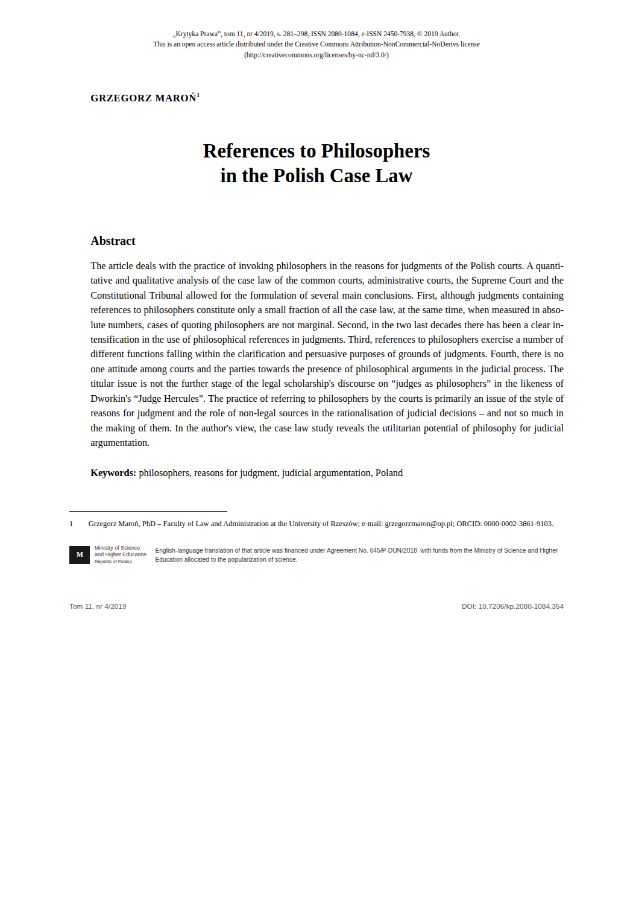„Krytyka Prawa”, tom 11, nr 4/2019, s. 281–298, ISSN 2080-1084, e-ISSN 2450-7938, © 2019 Author.
This is an open access article distributed under the Creative Commons Attribution-NonCommercial-NoDerivs license
(http://creativecommons.org/licenses/by-nc-nd/3.0/)
GRZEGORZ MAROŃ1
References to Philosophers
in the Polish Case Law
Abstract
The article deals with the practice of invoking philosophers in the reasons for judgments of the Polish courts. A quantitative and qualitative analysis of the case law of the common courts, administrative courts, the Supreme Court and the Constitutional Tribunal allowed for the formulation of several main conclusions. First, although judgments containing references to philosophers constitute only a small fraction of all the case law, at the same time, when measured in absolute numbers, cases of quoting philosophers are not marginal. Second, in the two last decades there has been a clear intensification in the use of philosophical references in judgments. Third, references to philosophers exercise a number of different functions falling within the clarification and persuasive purposes of grounds of judgments. Fourth, there is no one attitude among courts and the parties towards the presence of philosophical arguments in the judicial process. The titular issue is not the further stage of the legal scholarship's discourse on “judges as philosophers” in the likeness of Dworkin's “Judge Hercules”. The practice of referring to philosophers by the courts is primarily an issue of the style of reasons for judgment and the role of non-legal sources in the rationalisation of judicial decisions – and not so much in the making of them. In the author's view, the case law study reveals the utilitarian potential of philosophy for judicial argumentation.
Keywords: philosophers, reasons for judgment, judicial argumentation, Poland
1 Grzegorz Maroń, PhD – Faculty of Law and Administration at the University of Rzeszów; e-mail: grzegorzmaron@op.pl; ORCID: 0000-0002-3861-9103.
M
Ministry of Science
and Higher Education
Republic of Poland
English-language translation of that article was financed under Agreement No. 645/P-DUN/2018 with funds from the Ministry of Science and Higher Education allocated to the popularization of science.
Tom 11, nr 4/2019 DOI: 10.7206/kp.2080-1084.354